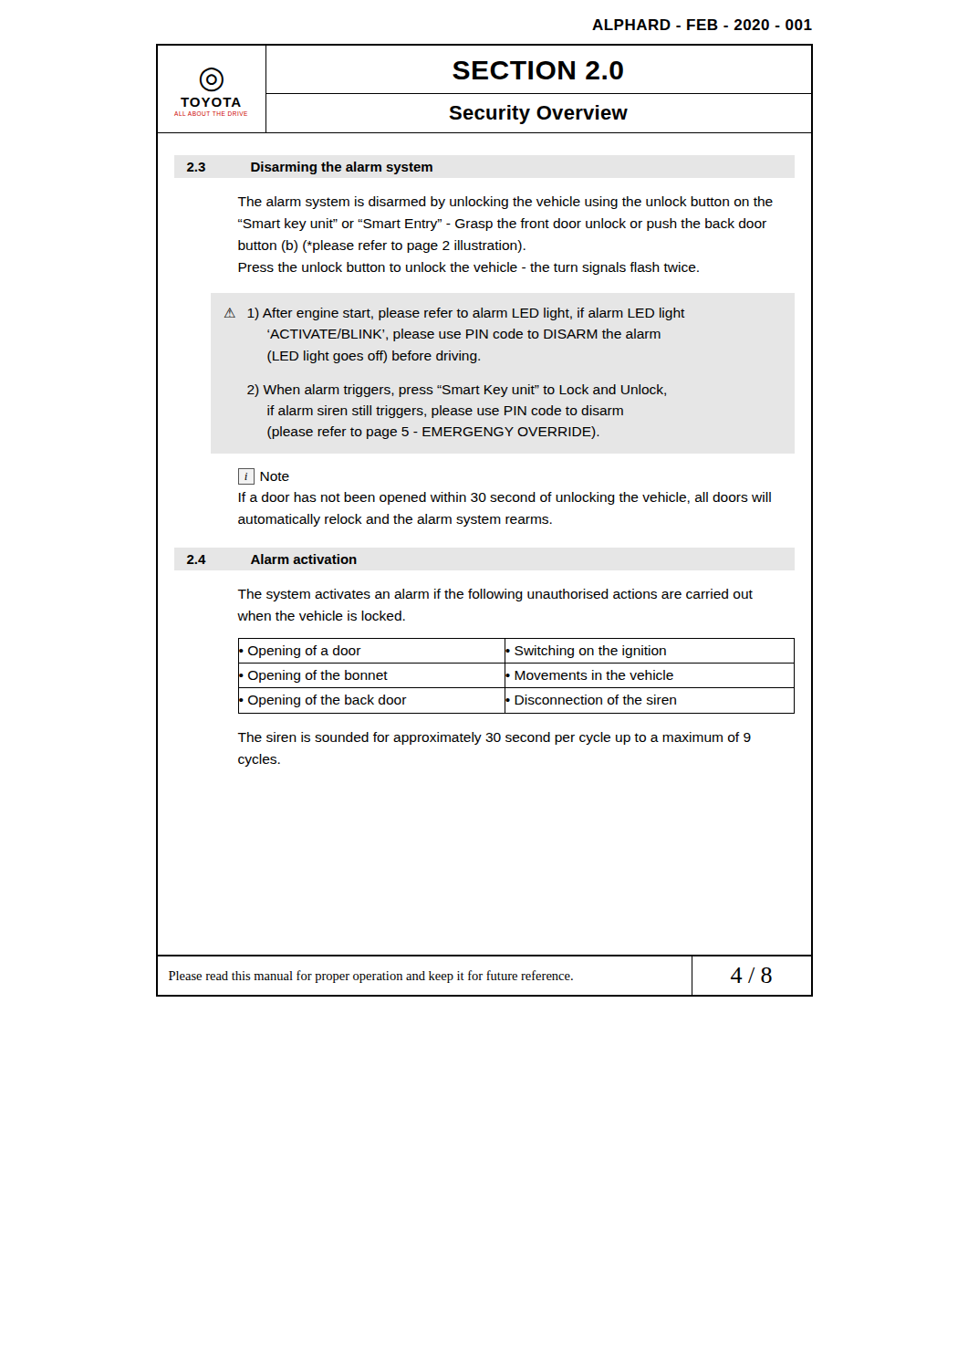ALPHARD - FEB - 2020 - 001
| ◎ TOYOTA ALL ABOUT THE DRIVE | SECTION 2.0 |
| Security Overview |
| 2.3 Disarming the alarm system The alarm system is disarmed by unlocking the vehicle using the unlock button on the “Smart key unit” or “Smart Entry” - Grasp the front door unlock or push the back door button (b) (*please refer to page 2 illustration). Press the unlock button to unlock the vehicle - the turn signals flash twice. ⚠ 1) After engine start, please refer to alarm LED light, if alarm LED light ‘ACTIVATE/BLINK’, please use PIN code to DISARM the alarm (LED light goes off) before driving. 2) When alarm triggers, press “Smart Key unit” to Lock and Unlock, if alarm siren still triggers, please use PIN code to disarm (please refer to page 5 - EMERGENGY OVERRIDE). i Note If a door has not been opened within 30 second of unlocking the vehicle, all doors will automatically relock and the alarm system rearms. 2.4 Alarm activation The system activates an alarm if the following unauthorised actions are carried out when the vehicle is locked. / • Opening of a door / • Switching on the ignition / / • Opening of the bonnet / • Movements in the vehicle / / • Opening of the back door / • Disconnection of the siren / The siren is sounded for approximately 30 second per cycle up to a maximum of 9 cycles. |
Please read this manual for proper operation and keep it for future reference.
4 / 8